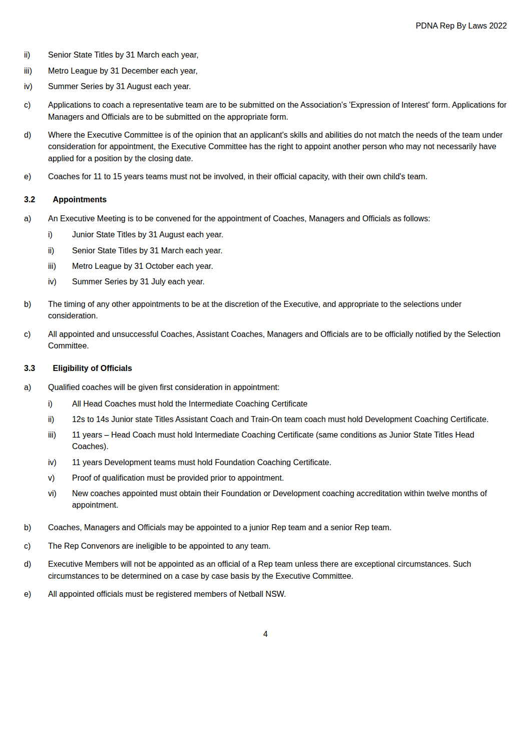PDNA Rep By Laws 2022
ii) Senior State Titles by 31 March each year,
iii) Metro League by 31 December each year,
iv) Summer Series by 31 August each year.
c) Applications to coach a representative team are to be submitted on the Association's 'Expression of Interest' form. Applications for Managers and Officials are to be submitted on the appropriate form.
d) Where the Executive Committee is of the opinion that an applicant's skills and abilities do not match the needs of the team under consideration for appointment, the Executive Committee has the right to appoint another person who may not necessarily have applied for a position by the closing date.
e) Coaches for 11 to 15 years teams must not be involved, in their official capacity, with their own child's team.
3.2
Appointments
a)
An Executive Meeting is to be convened for the appointment of Coaches, Managers and Officials as follows:
i) Junior State Titles by 31 August each year.
ii) Senior State Titles by 31 March each year.
iii) Metro League by 31 October each year.
iv) Summer Series by 31 July each year.
b) The timing of any other appointments to be at the discretion of the Executive, and appropriate to the selections under consideration.
c) All appointed and unsuccessful Coaches, Assistant Coaches, Managers and Officials are to be officially notified by the Selection Committee.
3.3
Eligibility of Officials
a)
Qualified coaches will be given first consideration in appointment:
i) All Head Coaches must hold the Intermediate Coaching Certificate
ii) 12s to 14s Junior state Titles Assistant Coach and Train-On team coach must hold Development Coaching Certificate.
iii) 11 years – Head Coach must hold Intermediate Coaching Certificate (same conditions as Junior State Titles Head Coaches).
iv) 11 years Development teams must hold Foundation Coaching Certificate.
v) Proof of qualification must be provided prior to appointment.
vi) New coaches appointed must obtain their Foundation or Development coaching accreditation within twelve months of appointment.
b) Coaches, Managers and Officials may be appointed to a junior Rep team and a senior Rep team.
c) The Rep Convenors are ineligible to be appointed to any team.
d) Executive Members will not be appointed as an official of a Rep team unless there are exceptional circumstances. Such circumstances to be determined on a case by case basis by the Executive Committee.
e) All appointed officials must be registered members of Netball NSW.
4